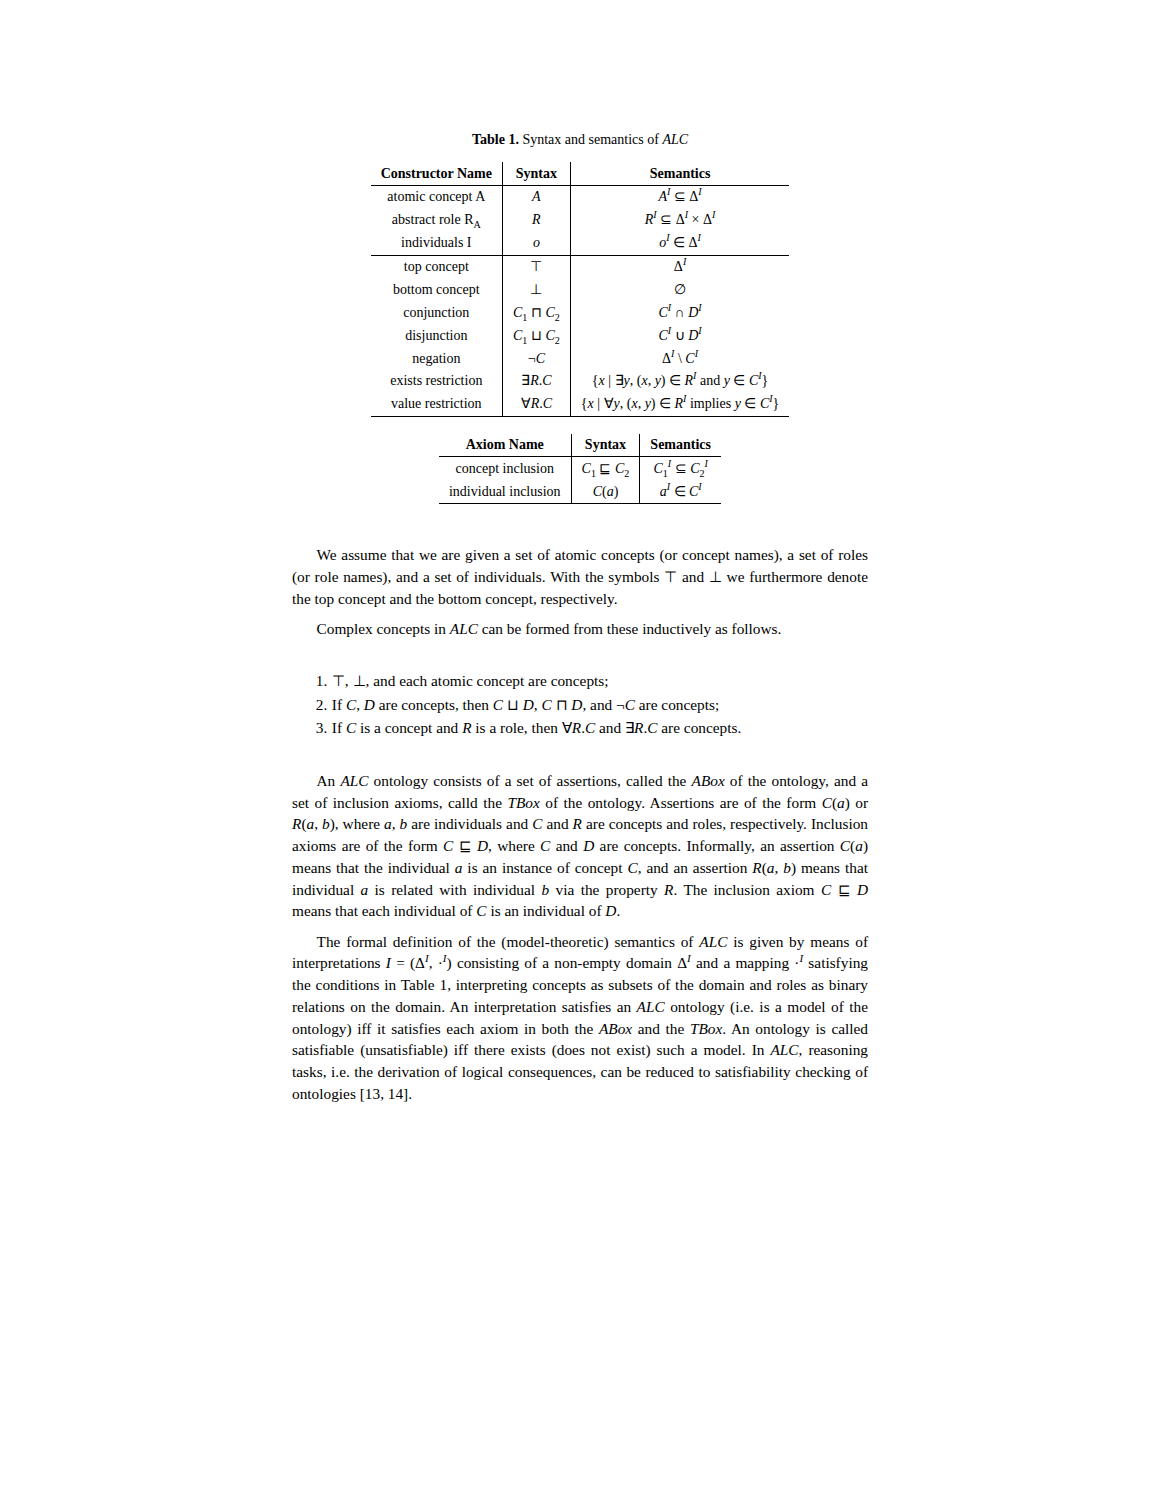Table 1. Syntax and semantics of ALC
| Constructor Name | Syntax | Semantics |
| --- | --- | --- |
| atomic concept A | A | A I ⊆ Δ I |
| abstract role R A | R | R I ⊆ Δ I × Δ I |
| individuals I | o | o I ∈ Δ I |
| top concept | ⊤ | Δ I |
| bottom concept | ⊥ | ∅ |
| conjunction | C 1 ⊓ C 2 | C I ∩ D I |
| disjunction | C 1 ⊔ C 2 | C I ∪ D I |
| negation | ¬ C | Δ I \ C I |
| exists restriction | ∃ R . C | { x / ∃ y , ( x , y ) ∈ R I and y ∈ C I } |
| value restriction | ∀ R . C | { x / ∀ y , ( x , y ) ∈ R I implies y ∈ C I } |
| Axiom Name | Syntax | Semantics |
| --- | --- | --- |
| concept inclusion | C 1 ⊑ C 2 | C 1 I ⊆ C 2 I |
| individual inclusion | C ( a ) | a I ∈ C I |
We assume that we are given a set of atomic concepts (or concept names), a set of roles (or role names), and a set of individuals. With the symbols ⊤ and ⊥ we furthermore denote the top concept and the bottom concept, respectively.
Complex concepts in ALC can be formed from these inductively as follows.
⊤, ⊥, and each atomic concept are concepts;
If C, D are concepts, then C ⊔ D, C ⊓ D, and ¬C are concepts;
If C is a concept and R is a role, then ∀R.C and ∃R.C are concepts.
An ALC ontology consists of a set of assertions, called the ABox of the ontology, and a set of inclusion axioms, calld the TBox of the ontology. Assertions are of the form C(a) or R(a, b), where a, b are individuals and C and R are concepts and roles, respectively. Inclusion axioms are of the form C ⊑ D, where C and D are concepts. Informally, an assertion C(a) means that the individual a is an instance of concept C, and an assertion R(a, b) means that individual a is related with individual b via the property R. The inclusion axiom C ⊑ D means that each individual of C is an individual of D.
The formal definition of the (model-theoretic) semantics of ALC is given by means of interpretations I = (ΔI, ·I) consisting of a non-empty domain ΔI and a mapping ·I satisfying the conditions in Table 1, interpreting concepts as subsets of the domain and roles as binary relations on the domain. An interpretation satisfies an ALC ontology (i.e. is a model of the ontology) iff it satisfies each axiom in both the ABox and the TBox. An ontology is called satisfiable (unsatisfiable) iff there exists (does not exist) such a model. In ALC, reasoning tasks, i.e. the derivation of logical consequences, can be reduced to satisfiability checking of ontologies [13, 14].